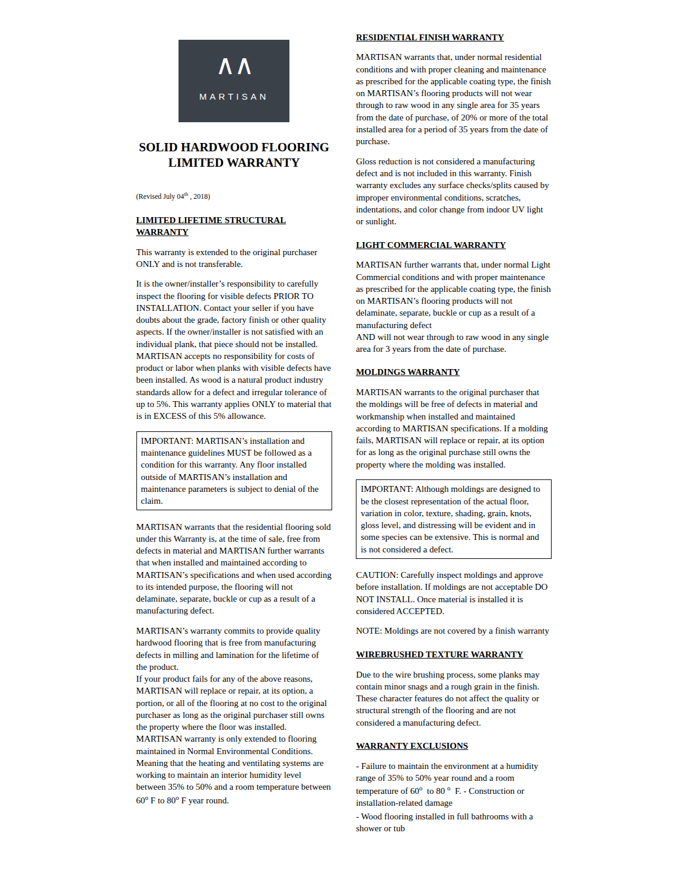∧∧
MARTISAN
SOLID HARDWOOD FLOORING
LIMITED WARRANTY
(Revised July 04th , 2018)
Limited Lifetime Structural Warranty
This warranty is extended to the original purchaser ONLY and is not transferable.
It is the owner/installer’s responsibility to carefully inspect the flooring for visible defects PRIOR TO INSTALLATION. Contact your seller if you have doubts about the grade, factory finish or other quality aspects. If the owner/installer is not satisfied with an individual plank, that piece should not be installed. MARTISAN accepts no responsibility for costs of product or labor when planks with visible defects have been installed. As wood is a natural product industry standards allow for a defect and irregular tolerance of up to 5%. This warranty applies ONLY to material that is in EXCESS of this 5% allowance.
IMPORTANT: MARTISAN’s installation and maintenance guidelines MUST be followed as a condition for this warranty. Any floor installed outside of MARTISAN’s installation and maintenance parameters is subject to denial of the claim.
MARTISAN warrants that the residential flooring sold under this Warranty is, at the time of sale, free from defects in material and MARTISAN further warrants that when installed and maintained according to MARTISAN’s specifications and when used according to its intended purpose, the flooring will not delaminate, separate, buckle or cup as a result of a manufacturing defect.
MARTISAN’s warranty commits to provide quality hardwood flooring that is free from manufacturing defects in milling and lamination for the lifetime of the product.
If your product fails for any of the above reasons, MARTISAN will replace or repair, at its option, a portion, or all of the flooring at no cost to the original purchaser as long as the original purchaser still owns the property where the floor was installed. MARTISAN warranty is only extended to flooring maintained in Normal Environmental Conditions. Meaning that the heating and ventilating systems are working to maintain an interior humidity level between 35% to 50% and a room temperature between 60o F to 80o F year round.
Residential Finish Warranty
MARTISAN warrants that, under normal residential conditions and with proper cleaning and maintenance as prescribed for the applicable coating type, the finish on MARTISAN’s flooring products will not wear through to raw wood in any single area for 35 years from the date of purchase, of 20% or more of the total installed area for a period of 35 years from the date of purchase.
Gloss reduction is not considered a manufacturing defect and is not included in this warranty. Finish warranty excludes any surface checks/splits caused by improper environmental conditions, scratches, indentations, and color change from indoor UV light or sunlight.
Light Commercial Warranty
MARTISAN further warrants that, under normal Light Commercial conditions and with proper maintenance as prescribed for the applicable coating type, the finish on MARTISAN’s flooring products will not delaminate, separate, buckle or cup as a result of a manufacturing defect
AND will not wear through to raw wood in any single area for 3 years from the date of purchase.
Moldings Warranty
MARTISAN warrants to the original purchaser that the moldings will be free of defects in material and workmanship when installed and maintained according to MARTISAN specifications. If a molding fails, MARTISAN will replace or repair, at its option for as long as the original purchase still owns the property where the molding was installed.
IMPORTANT: Although moldings are designed to be the closest representation of the actual floor, variation in color, texture, shading, grain, knots, gloss level, and distressing will be evident and in some species can be extensive. This is normal and is not considered a defect.
CAUTION: Carefully inspect moldings and approve before installation. If moldings are not acceptable DO NOT INSTALL. Once material is installed it is considered ACCEPTED.
NOTE: Moldings are not covered by a finish warranty
Wirebrushed Texture Warranty
Due to the wire brushing process, some planks may contain minor snags and a rough grain in the finish. These character features do not affect the quality or structural strength of the flooring and are not considered a manufacturing defect.
Warranty Exclusions
- Failure to maintain the environment at a humidity range of 35% to 50% year round and a room temperature of 60o to 80 o F. - Construction or installation-related damage
- Wood flooring installed in full bathrooms with a shower or tub